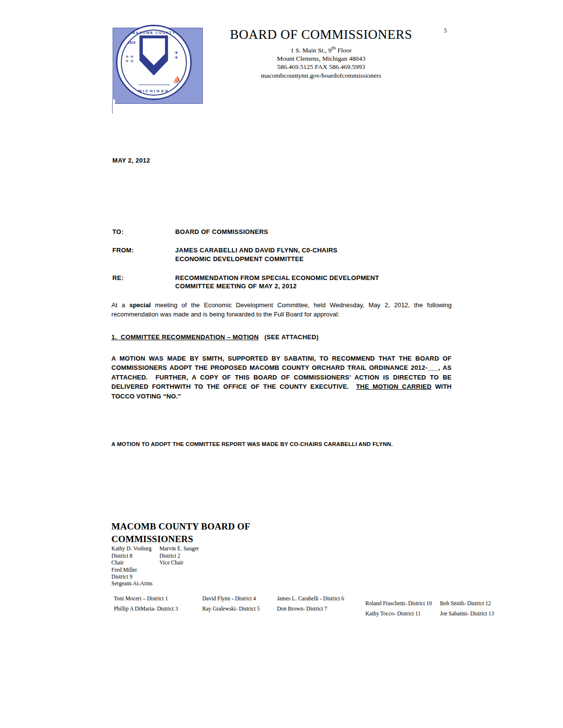5
MACOMB COUNTY
1818
✳ ✳
✳ ✳
✈
✈
⛵
〜〜〜〜〜〜〜〜
MICHIGAN
BOARD OF COMMISSIONERS
1 S. Main St., 9th Floor
Mount Clemens, Michigan 48043
586.469.5125 FAX 586.469.5993
macombcountymi.gov/boardofcommissioners
MAY 2, 2012
TO:
BOARD OF COMMISSIONERS
FROM:
JAMES CARABELLI AND DAVID FLYNN, C0-CHAIRS ECONOMIC DEVELOPMENT COMMITTEE
RE:
RECOMMENDATION FROM SPECIAL ECONOMIC DEVELOPMENT COMMITTEE MEETING OF MAY 2, 2012
At a special meeting of the Economic Development Committee, held Wednesday, May 2, 2012, the following recommendation was made and is being forwarded to the Full Board for approval:
1. COMMITTEE RECOMMENDATION – MOTION (SEE ATTACHED)
A MOTION WAS MADE BY SMITH, SUPPORTED BY SABATINI, TO RECOMMEND THAT THE BOARD OF COMMISSIONERS ADOPT THE PROPOSED MACOMB COUNTY ORCHARD TRAIL ORDINANCE 2012-___, AS ATTACHED. FURTHER, A COPY OF THIS BOARD OF COMMISSIONERS’ ACTION IS DIRECTED TO BE DELIVERED FORTHWITH TO THE OFFICE OF THE COUNTY EXECUTIVE. THE MOTION CARRIED WITH TOCCO VOTING “NO.”
A MOTION TO ADOPT THE COMMITTEE REPORT WAS MADE BY CO-CHAIRS CARABELLI AND FLYNN.
MACOMB COUNTY BOARD OF COMMISSIONERS
Kathy D. Vosburg
District 8
Chair
Marvin E. Sauger
District 2
Vice Chair
Fred Miller
District 9
Sergeant-At-Arms
Toni Moceri – District 1
Phillip A DiMaria- District 3
David Flynn - District 4
Ray Gralewski- District 5
James L. Carabelli - District 6
Don Brown- District 7
Roland Fraschetti- District 10
Kathy Tocco- District 11
Bob Smith- District 12
Joe Sabatini- District 13